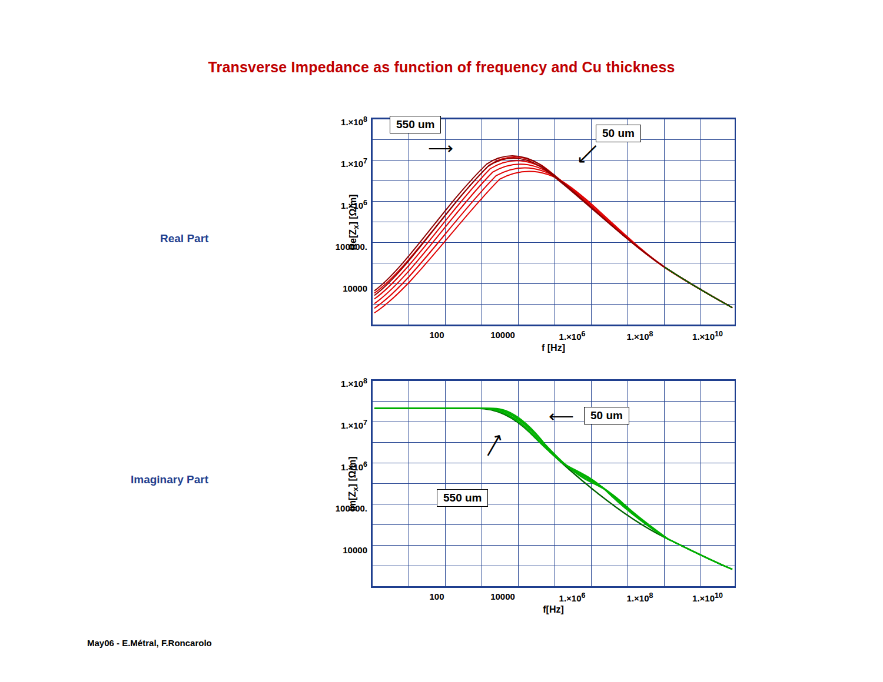Transverse Impedance as function of frequency and Cu thickness
Real Part
Imaginary Part
Re[Zx] [Ω/m] 1.×108 1.×107 1.×106 100000. 10000 100 10000 1.×106 1.×108 1.×1010 f [Hz]
550 um
⟶
50 um
⟶
Im[Zx] [Ω/m] 1.×108 1.×107 1.×106 100000. 10000 100 10000 1.×106 1.×108 1.×1010 f[Hz]
50 um
⟶
550 um
⟶
May06 - E.Métral, F.Roncarolo